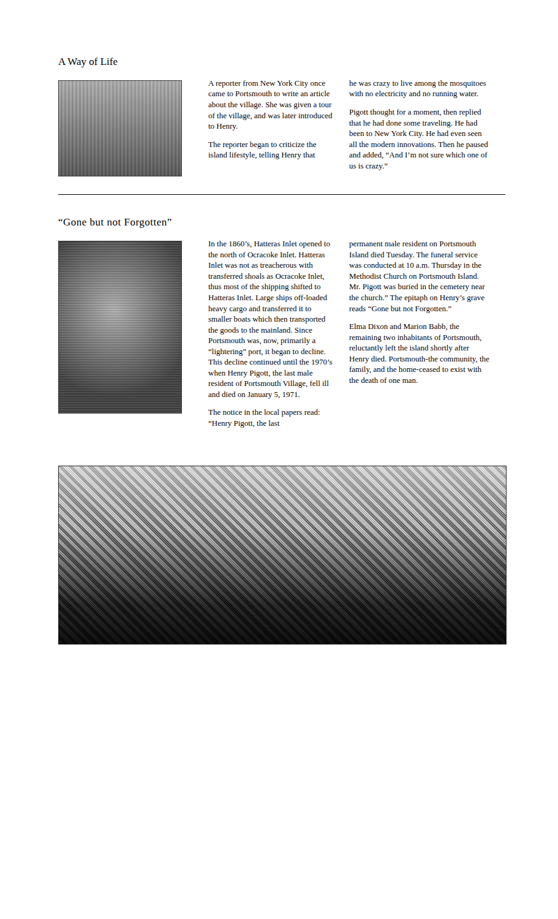A Way of Life
A reporter from New York City once came to Portsmouth to write an article about the village. She was given a tour of the village, and was later introduced to Henry.
The reporter began to criticize the island lifestyle, telling Henry that
he was crazy to live among the mosquitoes with no electricity and no running water.
Pigott thought for a moment, then replied that he had done some traveling. He had been to New York City. He had even seen all the modern innovations. Then he paused and added, “And I’m not sure which one of us is crazy.”
“Gone but not Forgotten”
In the 1860’s, Hatteras Inlet opened to the north of Ocracoke Inlet. Hatteras Inlet was not as treacherous with transferred shoals as Ocracoke Inlet, thus most of the shipping shifted to Hatteras Inlet. Large ships off-loaded heavy cargo and transferred it to smaller boats which then transported the goods to the mainland. Since Portsmouth was, now, primarily a “lightering” port, it began to decline. This decline continued until the 1970’s when Henry Pigott, the last male resident of Portsmouth Village, fell ill and died on January 5, 1971.
The notice in the local papers read: “Henry Pigott, the last
permanent male resident on Portsmouth Island died Tuesday. The funeral service was conducted at 10 a.m. Thursday in the Methodist Church on Portsmouth Island. Mr. Pigott was buried in the cemetery near the church.” The epitaph on Henry’s grave reads “Gone but not Forgotten.”
Elma Dixon and Marion Babb, the remaining two inhabitants of Portsmouth, reluctantly left the island shortly after Henry died. Portsmouth-the community, the family, and the home-ceased to exist with the death of one man.